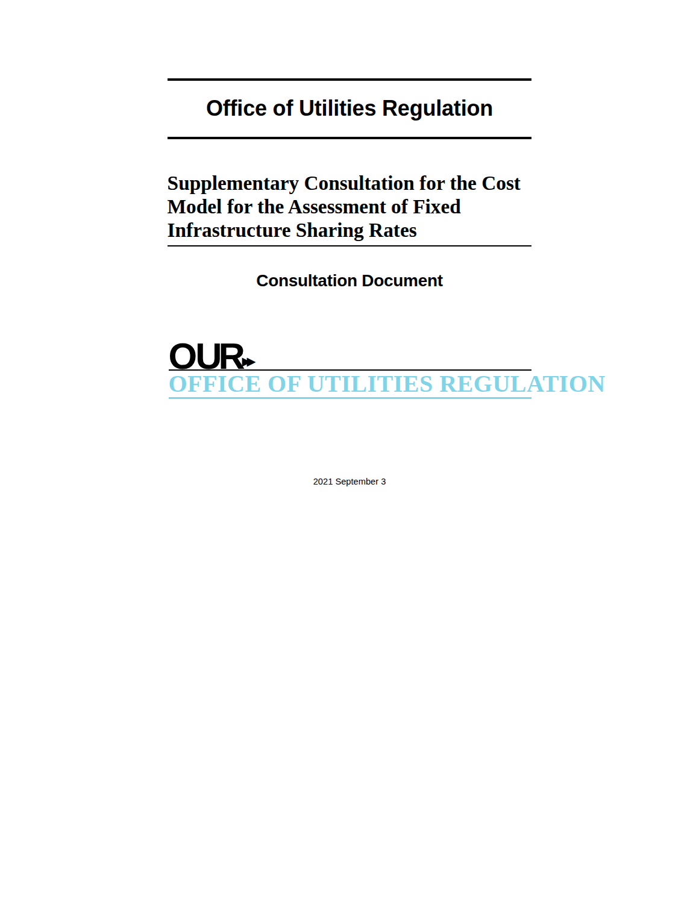Office of Utilities Regulation
Supplementary Consultation for the Cost Model for the Assessment of Fixed Infrastructure Sharing Rates
Consultation Document
OUR▸▸
OFFICE OF UTILITIES REGULATION
2021 September 3